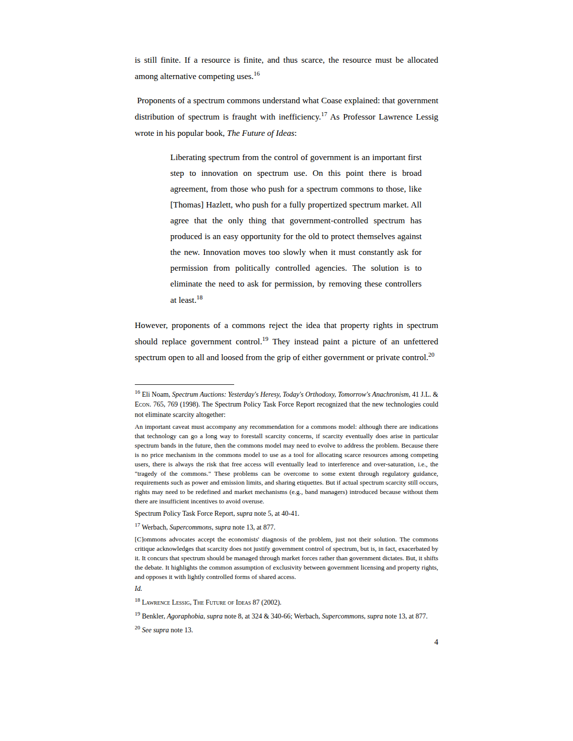is still finite. If a resource is finite, and thus scarce, the resource must be allocated among alternative competing uses.16
Proponents of a spectrum commons understand what Coase explained: that government distribution of spectrum is fraught with inefficiency.17 As Professor Lawrence Lessig wrote in his popular book, The Future of Ideas:
Liberating spectrum from the control of government is an important first step to innovation on spectrum use. On this point there is broad agreement, from those who push for a spectrum commons to those, like [Thomas] Hazlett, who push for a fully propertized spectrum market. All agree that the only thing that government-controlled spectrum has produced is an easy opportunity for the old to protect themselves against the new. Innovation moves too slowly when it must constantly ask for permission from politically controlled agencies. The solution is to eliminate the need to ask for permission, by removing these controllers at least.18
However, proponents of a commons reject the idea that property rights in spectrum should replace government control.19 They instead paint a picture of an unfettered spectrum open to all and loosed from the grip of either government or private control.20
16 Eli Noam, Spectrum Auctions: Yesterday's Heresy, Today's Orthodoxy, Tomorrow's Anachronism, 41 J.L. & Econ. 765, 769 (1998). The Spectrum Policy Task Force Report recognized that the new technologies could not eliminate scarcity altogether:
An important caveat must accompany any recommendation for a commons model: although there are indications that technology can go a long way to forestall scarcity concerns, if scarcity eventually does arise in particular spectrum bands in the future, then the commons model may need to evolve to address the problem. Because there is no price mechanism in the commons model to use as a tool for allocating scarce resources among competing users, there is always the risk that free access will eventually lead to interference and over-saturation, i.e., the "tragedy of the commons." These problems can be overcome to some extent through regulatory guidance, requirements such as power and emission limits, and sharing etiquettes. But if actual spectrum scarcity still occurs, rights may need to be redefined and market mechanisms (e.g., band managers) introduced because without them there are insufficient incentives to avoid overuse.
Spectrum Policy Task Force Report, supra note 5, at 40-41.
17 Werbach, Supercommons, supra note 13, at 877.
[C]ommons advocates accept the economists' diagnosis of the problem, just not their solution. The commons critique acknowledges that scarcity does not justify government control of spectrum, but is, in fact, exacerbated by it. It concurs that spectrum should be managed through market forces rather than government dictates. But, it shifts the debate. It highlights the common assumption of exclusivity between government licensing and property rights, and opposes it with lightly controlled forms of shared access.
Id.
18 Lawrence Lessig, The Future of Ideas 87 (2002).
19 Benkler, Agoraphobia, supra note 8, at 324 & 340-66; Werbach, Supercommons, supra note 13, at 877.
20 See supra note 13.
4